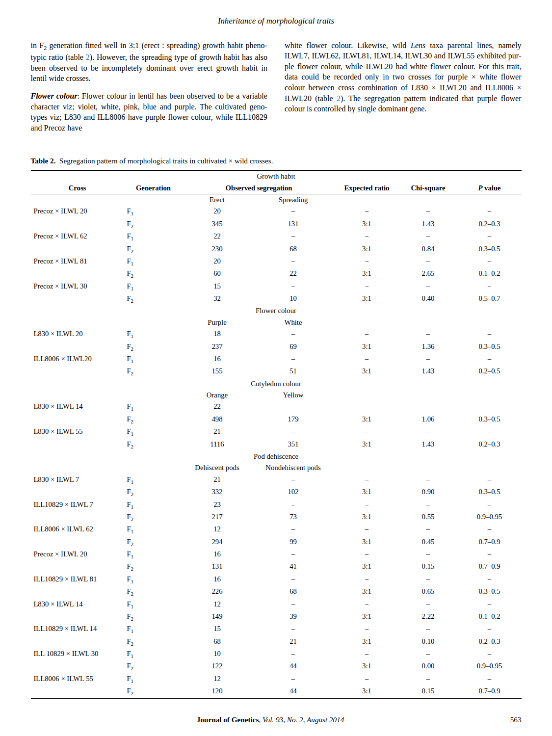Inheritance of morphological traits
in F2 generation fitted well in 3:1 (erect : spreading) growth habit phenotypic ratio (table 2). However, the spreading type of growth habit has also been observed to be incompletely dominant over erect growth habit in lentil wide crosses.
Flower colour: Flower colour in lentil has been observed to be a variable character viz; violet, white, pink, blue and purple. The cultivated genotypes viz; L830 and ILL8006 have purple flower colour, while ILL10829 and Precoz have
white flower colour. Likewise, wild Lens taxa parental lines, namely ILWL7, ILWL62, ILWL81, ILWL14, ILWL30 and ILWL55 exhibited purple flower colour, while ILWL20 had white flower colour. For this trait, data could be recorded only in two crosses for purple × white flower colour between cross combination of L830 × ILWL20 and ILL8006 × ILWL20 (table 2). The segregation pattern indicated that purple flower colour is controlled by single dominant gene.
Table 2. Segregation pattern of morphological traits in cultivated × wild crosses.
| Growth habit |
| Cross | Generation | Observed segregation | Expected ratio | Chi-square | P value |
| | | Erect | Spreading | | | |
| Precoz × ILWL 20 | F 1 | 20 | – | – | – | – |
| | F 2 | 345 | 131 | 3:1 | 1.43 | 0.2–0.3 |
| Precoz × ILWL 62 | F 1 | 22 | – | – | – | – |
| | F 2 | 230 | 68 | 3:1 | 0.84 | 0.3–0.5 |
| Precoz × ILWL 81 | F 1 | 20 | – | – | – | – |
| | F 2 | 60 | 22 | 3:1 | 2.65 | 0.1–0.2 |
| Precoz × ILWL 30 | F 1 | 15 | – | – | – | – |
| | F 2 | 32 | 10 | 3:1 | 0.40 | 0.5–0.7 |
| Flower colour |
| | | Purple | White | | | |
| L830 × ILWL 20 | F 1 | 18 | – | – | – | – |
| | F 2 | 237 | 69 | 3:1 | 1.36 | 0.3–0.5 |
| ILL8006 × ILWL20 | F 1 | 16 | – | – | – | – |
| | F 2 | 155 | 51 | 3:1 | 1.43 | 0.2–0.5 |
| Cotyledon colour |
| | | Orange | Yellow | | | |
| L830 × ILWL 14 | F 1 | 22 | – | – | – | – |
| | F 2 | 498 | 179 | 3:1 | 1.06 | 0.3–0.5 |
| L830 × ILWL 55 | F 1 | 21 | – | – | – | – |
| | F 2 | 1116 | 351 | 3:1 | 1.43 | 0.2–0.3 |
| Pod dehiscence |
| | | Dehiscent pods | Nondehiscent pods | | | |
| L830 × ILWL 7 | F 1 | 21 | – | – | – | – |
| | F 2 | 332 | 102 | 3:1 | 0.90 | 0.3–0.5 |
| ILL10829 × ILWL 7 | F 1 | 23 | – | – | – | – |
| | F 2 | 217 | 73 | 3:1 | 0.55 | 0.9–0.95 |
| ILL8006 × ILWL 62 | F 1 | 12 | – | – | – | – |
| | F 2 | 294 | 99 | 3:1 | 0.45 | 0.7–0.9 |
| Precoz × ILWL 20 | F 1 | 16 | – | – | – | – |
| | F 2 | 131 | 41 | 3:1 | 0.15 | 0.7–0.9 |
| ILL10829 × ILWL 81 | F 1 | 16 | – | – | – | – |
| | F 2 | 226 | 68 | 3:1 | 0.65 | 0.3–0.5 |
| L830 × ILWL 14 | F 1 | 12 | – | – | – | – |
| | F 2 | 149 | 39 | 3:1 | 2.22 | 0.1–0.2 |
| ILL10829 × ILWL 14 | F 1 | 15 | – | – | – | – |
| | F 2 | 68 | 21 | 3:1 | 0.10 | 0.2–0.3 |
| ILL 10829 × ILWL 30 | F 1 | 10 | – | – | – | – |
| | F 2 | 122 | 44 | 3:1 | 0.00 | 0.9–0.95 |
| ILL8006 × ILWL 55 | F 1 | 12 | – | – | – | – |
| | F 2 | 120 | 44 | 3:1 | 0.15 | 0.7–0.9 |
Journal of Genetics, Vol. 93, No. 2, August 2014 563